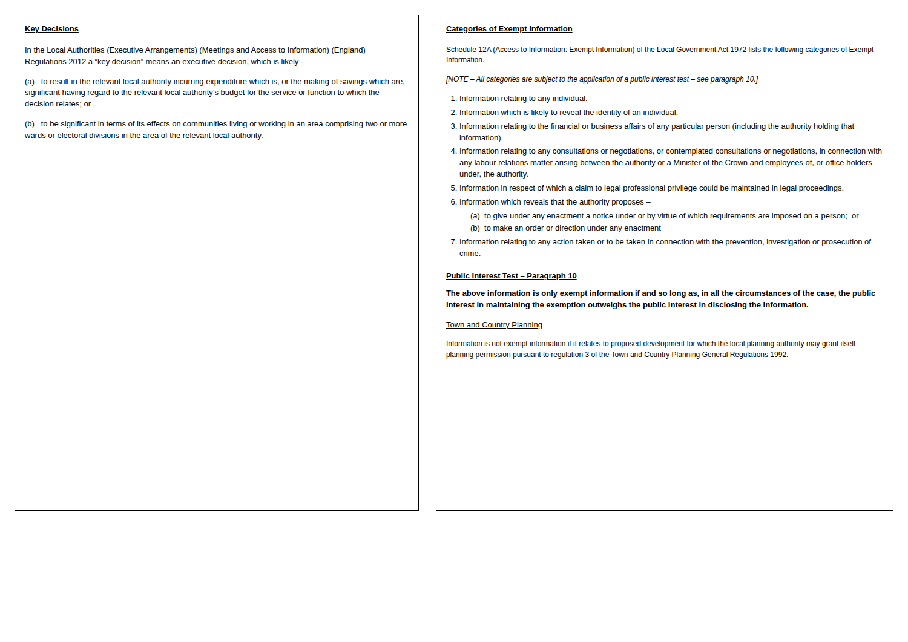Key Decisions
In the Local Authorities (Executive Arrangements) (Meetings and Access to Information) (England) Regulations 2012 a “key decision” means an executive decision, which is likely -
(a) to result in the relevant local authority incurring expenditure which is, or the making of savings which are, significant having regard to the relevant local authority’s budget for the service or function to which the decision relates; or .
(b) to be significant in terms of its effects on communities living or working in an area comprising two or more wards or electoral divisions in the area of the relevant local authority.
Categories of Exempt Information
Schedule 12A (Access to Information: Exempt Information) of the Local Government Act 1972 lists the following categories of Exempt Information.
[NOTE – All categories are subject to the application of a public interest test – see paragraph 10.]
Information relating to any individual.
Information which is likely to reveal the identity of an individual.
Information relating to the financial or business affairs of any particular person (including the authority holding that information).
Information relating to any consultations or negotiations, or contemplated consultations or negotiations, in connection with any labour relations matter arising between the authority or a Minister of the Crown and employees of, or office holders under, the authority.
Information in respect of which a claim to legal professional privilege could be maintained in legal proceedings.
Information which reveals that the authority proposes –
(a) to give under any enactment a notice under or by virtue of which requirements are imposed on a person; or
(b) to make an order or direction under any enactment
Information relating to any action taken or to be taken in connection with the prevention, investigation or prosecution of crime.
Public Interest Test – Paragraph 10
The above information is only exempt information if and so long as, in all the circumstances of the case, the public interest in maintaining the exemption outweighs the public interest in disclosing the information.
Town and Country Planning
Information is not exempt information if it relates to proposed development for which the local planning authority may grant itself planning permission pursuant to regulation 3 of the Town and Country Planning General Regulations 1992.